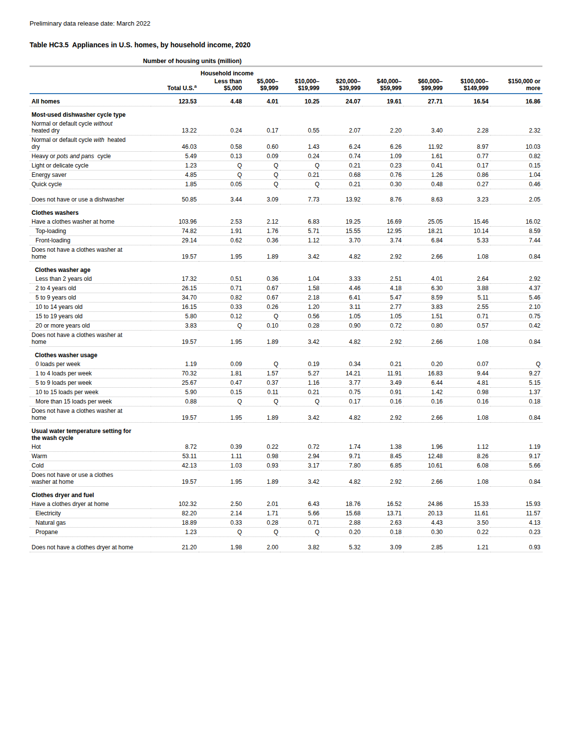Preliminary data release date: March 2022
Table HC3.5 Appliances in U.S. homes, by household income, 2020
Number of housing units (million)
| | | Household income |
| --- | --- | --- |
| | Total U.S. a | Less than $5,000 | $5,000– $9,999 | $10,000– $19,999 | $20,000– $39,999 | $40,000– $59,999 | $60,000– $99,999 | $100,000– $149,999 | $150,000 or more |
| All homes | 123.53 | 4.48 | 4.01 | 10.25 | 24.07 | 19.61 | 27.71 | 16.54 | 16.86 |
| Most-used dishwasher cycle type | |
| Normal or default cycle without heated dry | 13.22 | 0.24 | 0.17 | 0.55 | 2.07 | 2.20 | 3.40 | 2.28 | 2.32 |
| Normal or default cycle with heated dry | 46.03 | 0.58 | 0.60 | 1.43 | 6.24 | 6.26 | 11.92 | 8.97 | 10.03 |
| Heavy or pots and pans cycle | 5.49 | 0.13 | 0.09 | 0.24 | 0.74 | 1.09 | 1.61 | 0.77 | 0.82 |
| Light or delicate cycle | 1.23 | Q | Q | Q | 0.21 | 0.23 | 0.41 | 0.17 | 0.15 |
| Energy saver | 4.85 | Q | Q | 0.21 | 0.68 | 0.76 | 1.26 | 0.86 | 1.04 |
| Quick cycle | 1.85 | 0.05 | Q | Q | 0.21 | 0.30 | 0.48 | 0.27 | 0.46 |
| Does not have or use a dishwasher | 50.85 | 3.44 | 3.09 | 7.73 | 13.92 | 8.76 | 8.63 | 3.23 | 2.05 |
| Clothes washers | |
| Have a clothes washer at home | 103.96 | 2.53 | 2.12 | 6.83 | 19.25 | 16.69 | 25.05 | 15.46 | 16.02 |
| Top-loading | 74.82 | 1.91 | 1.76 | 5.71 | 15.55 | 12.95 | 18.21 | 10.14 | 8.59 |
| Front-loading | 29.14 | 0.62 | 0.36 | 1.12 | 3.70 | 3.74 | 6.84 | 5.33 | 7.44 |
| Does not have a clothes washer at home | 19.57 | 1.95 | 1.89 | 3.42 | 4.82 | 2.92 | 2.66 | 1.08 | 0.84 |
| Clothes washer age | |
| Less than 2 years old | 17.32 | 0.51 | 0.36 | 1.04 | 3.33 | 2.51 | 4.01 | 2.64 | 2.92 |
| 2 to 4 years old | 26.15 | 0.71 | 0.67 | 1.58 | 4.46 | 4.18 | 6.30 | 3.88 | 4.37 |
| 5 to 9 years old | 34.70 | 0.82 | 0.67 | 2.18 | 6.41 | 5.47 | 8.59 | 5.11 | 5.46 |
| 10 to 14 years old | 16.15 | 0.33 | 0.26 | 1.20 | 3.11 | 2.77 | 3.83 | 2.55 | 2.10 |
| 15 to 19 years old | 5.80 | 0.12 | Q | 0.56 | 1.05 | 1.05 | 1.51 | 0.71 | 0.75 |
| 20 or more years old | 3.83 | Q | 0.10 | 0.28 | 0.90 | 0.72 | 0.80 | 0.57 | 0.42 |
| Does not have a clothes washer at home | 19.57 | 1.95 | 1.89 | 3.42 | 4.82 | 2.92 | 2.66 | 1.08 | 0.84 |
| Clothes washer usage | |
| 0 loads per week | 1.19 | 0.09 | Q | 0.19 | 0.34 | 0.21 | 0.20 | 0.07 | Q |
| 1 to 4 loads per week | 70.32 | 1.81 | 1.57 | 5.27 | 14.21 | 11.91 | 16.83 | 9.44 | 9.27 |
| 5 to 9 loads per week | 25.67 | 0.47 | 0.37 | 1.16 | 3.77 | 3.49 | 6.44 | 4.81 | 5.15 |
| 10 to 15 loads per week | 5.90 | 0.15 | 0.11 | 0.21 | 0.75 | 0.91 | 1.42 | 0.98 | 1.37 |
| More than 15 loads per week | 0.88 | Q | Q | Q | 0.17 | 0.16 | 0.16 | 0.16 | 0.18 |
| Does not have a clothes washer at home | 19.57 | 1.95 | 1.89 | 3.42 | 4.82 | 2.92 | 2.66 | 1.08 | 0.84 |
| Usual water temperature setting for the wash cycle | |
| Hot | 8.72 | 0.39 | 0.22 | 0.72 | 1.74 | 1.38 | 1.96 | 1.12 | 1.19 |
| Warm | 53.11 | 1.11 | 0.98 | 2.94 | 9.71 | 8.45 | 12.48 | 8.26 | 9.17 |
| Cold | 42.13 | 1.03 | 0.93 | 3.17 | 7.80 | 6.85 | 10.61 | 6.08 | 5.66 |
| Does not have or use a clothes washer at home | 19.57 | 1.95 | 1.89 | 3.42 | 4.82 | 2.92 | 2.66 | 1.08 | 0.84 |
| Clothes dryer and fuel | |
| Have a clothes dryer at home | 102.32 | 2.50 | 2.01 | 6.43 | 18.76 | 16.52 | 24.86 | 15.33 | 15.93 |
| Electricity | 82.20 | 2.14 | 1.71 | 5.66 | 15.68 | 13.71 | 20.13 | 11.61 | 11.57 |
| Natural gas | 18.89 | 0.33 | 0.28 | 0.71 | 2.88 | 2.63 | 4.43 | 3.50 | 4.13 |
| Propane | 1.23 | Q | Q | Q | 0.20 | 0.18 | 0.30 | 0.22 | 0.23 |
| Does not have a clothes dryer at home | 21.20 | 1.98 | 2.00 | 3.82 | 5.32 | 3.09 | 2.85 | 1.21 | 0.93 |